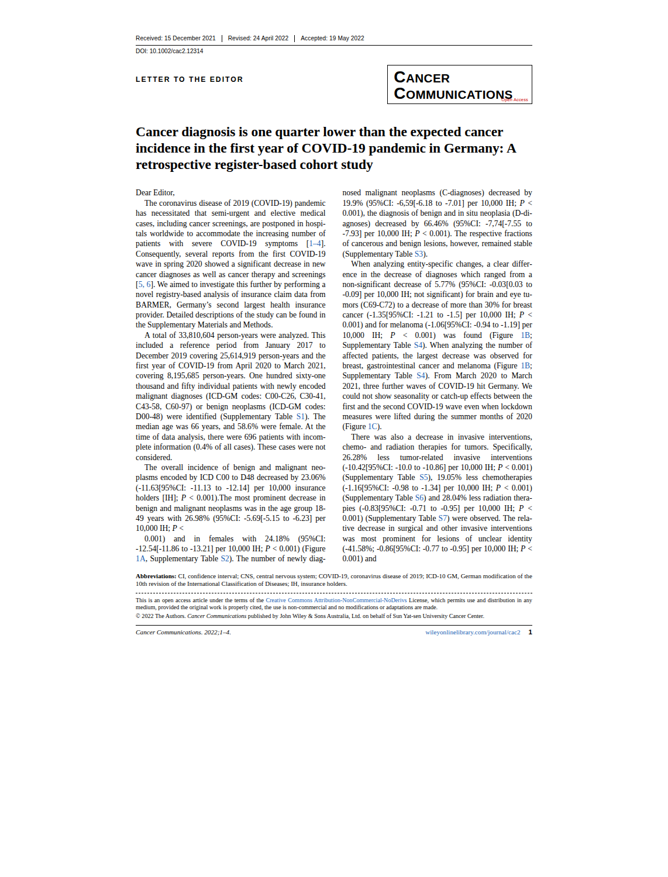Received: 15 December 2021
Revised: 24 April 2022
Accepted: 19 May 2022
DOI: 10.1002/cac2.12314
Letter to the Editor
CANCER
COMMUNICATIONS
Open Access
Cancer diagnosis is one quarter lower than the expected cancer incidence in the first year of COVID-19 pandemic in Germany: A retrospective register-based cohort study
Dear Editor,
The coronavirus disease of 2019 (COVID-19) pandemic has necessitated that semi-urgent and elective medical cases, including cancer screenings, are postponed in hospitals worldwide to accommodate the increasing number of patients with severe COVID-19 symptoms [1–4]. Consequently, several reports from the first COVID-19 wave in spring 2020 showed a significant decrease in new cancer diagnoses as well as cancer therapy and screenings [5, 6]. We aimed to investigate this further by performing a novel registry-based analysis of insurance claim data from BARMER, Germany’s second largest health insurance provider. Detailed descriptions of the study can be found in the Supplementary Materials and Methods.
A total of 33,810,604 person-years were analyzed. This included a reference period from January 2017 to December 2019 covering 25,614,919 person-years and the first year of COVID-19 from April 2020 to March 2021, covering 8,195,685 person-years. One hundred sixty-one thousand and fifty individual patients with newly encoded malignant diagnoses (ICD-GM codes: C00-C26, C30-41, C43-58, C60-97) or benign neoplasms (ICD-GM codes: D00-48) were identified (Supplementary Table S1). The median age was 66 years, and 58.6% were female. At the time of data analysis, there were 696 patients with incomplete information (0.4% of all cases). These cases were not considered.
The overall incidence of benign and malignant neoplasms encoded by ICD C00 to D48 decreased by 23.06% (-11.63[95%CI: -11.13 to -12.14] per 10,000 insurance holders [IH]; P < 0.001).The most prominent decrease in benign and malignant neoplasms was in the age group 18-49 years with 26.98% (95%CI: -5.69[-5.15 to -6.23] per 10,000 IH; P <
0.001) and in females with 24.18% (95%CI: -12.54[-11.86 to -13.21] per 10,000 IH; P < 0.001) (Figure 1A, Supplementary Table S2). The number of newly diagnosed malignant neoplasms (C-diagnoses) decreased by 19.9% (95%CI: -6,59[-6.18 to -7.01] per 10,000 IH; P < 0.001), the diagnosis of benign and in situ neoplasia (D-diagnoses) decreased by 66.46% (95%CI: -7,74[-7.55 to -7.93] per 10,000 IH; P < 0.001). The respective fractions of cancerous and benign lesions, however, remained stable (Supplementary Table S3).
When analyzing entity-specific changes, a clear difference in the decrease of diagnoses which ranged from a non-significant decrease of 5.77% (95%CI: -0.03[0.03 to -0.09] per 10,000 IH; not significant) for brain and eye tumors (C69-C72) to a decrease of more than 30% for breast cancer (-1.35[95%CI: -1.21 to -1.5] per 10,000 IH; P < 0.001) and for melanoma (-1.06[95%CI: -0.94 to -1.19] per 10,000 IH; P < 0.001) was found (Figure 1B; Supplementary Table S4). When analyzing the number of affected patients, the largest decrease was observed for breast, gastrointestinal cancer and melanoma (Figure 1B; Supplementary Table S4). From March 2020 to March 2021, three further waves of COVID-19 hit Germany. We could not show seasonality or catch-up effects between the first and the second COVID-19 wave even when lockdown measures were lifted during the summer months of 2020 (Figure 1C).
There was also a decrease in invasive interventions, chemo- and radiation therapies for tumors. Specifically, 26.28% less tumor-related invasive interventions (-10.42[95%CI: -10.0 to -10.86] per 10,000 IH; P < 0.001) (Supplementary Table S5), 19.05% less chemotherapies (-1.16[95%CI: -0.98 to -1.34] per 10,000 IH; P < 0.001) (Supplementary Table S6) and 28.04% less radiation therapies (-0.83[95%CI: -0.71 to -0.95] per 10,000 IH; P < 0.001) (Supplementary Table S7) were observed. The relative decrease in surgical and other invasive interventions was most prominent for lesions of unclear identity (-41.58%; -0.86[95%CI: -0.77 to -0.95] per 10,000 IH; P < 0.001) and
Abbreviations: CI, confidence interval; CNS, central nervous system; COVID-19, coronavirus disease of 2019; ICD-10 GM, German modification of the 10th revision of the International Classification of Diseases; IH, insurance holders.
This is an open access article under the terms of the Creative Commons Attribution-NonCommercial-NoDerivs License, which permits use and distribution in any medium, provided the original work is properly cited, the use is non-commercial and no modifications or adaptations are made.
© 2022 The Authors. Cancer Communications published by John Wiley & Sons Australia, Ltd. on behalf of Sun Yat-sen University Cancer Center.
Cancer Communications. 2022;1–4.
wileyonlinelibrary.com/journal/cac2 1